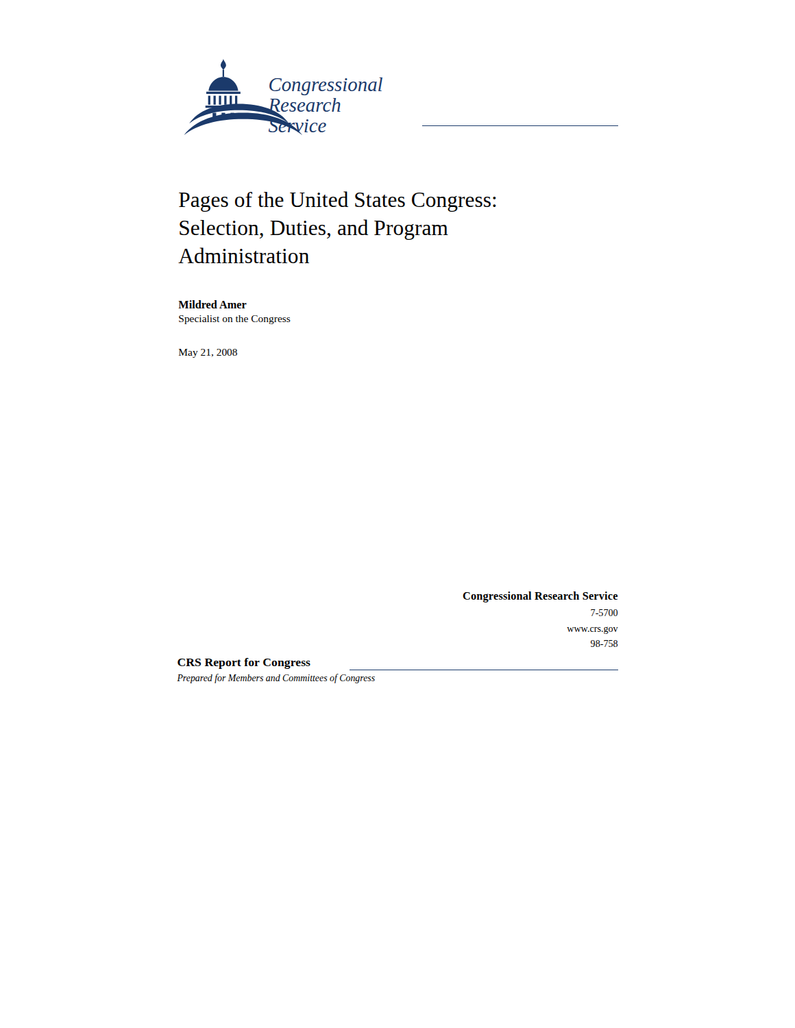Congressional Research Service Congressional Research Service
Pages of the United States Congress:
Selection, Duties, and Program
Administration
Mildred Amer
Specialist on the Congress
May 21, 2008
Congressional Research Service
7-5700
www.crs.gov
98-758
CRS Report for Congress
Prepared for Members and Committees of Congress